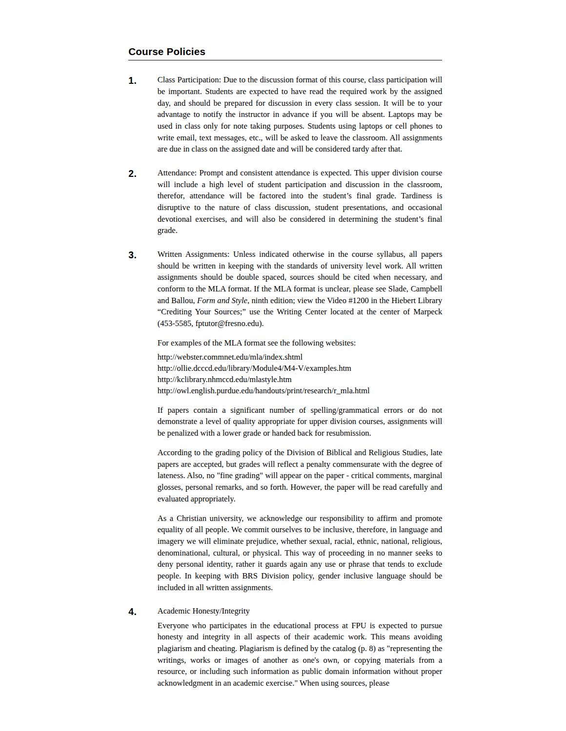Course Policies
1.
Class Participation: Due to the discussion format of this course, class participation will be important. Students are expected to have read the required work by the assigned day, and should be prepared for discussion in every class session. It will be to your advantage to notify the instructor in advance if you will be absent. Laptops may be used in class only for note taking purposes. Students using laptops or cell phones to write email, text messages, etc., will be asked to leave the classroom. All assignments are due in class on the assigned date and will be considered tardy after that.
2.
Attendance: Prompt and consistent attendance is expected. This upper division course will include a high level of student participation and discussion in the classroom, therefor, attendance will be factored into the student’s final grade. Tardiness is disruptive to the nature of class discussion, student presentations, and occasional devotional exercises, and will also be considered in determining the student’s final grade.
3.
Written Assignments: Unless indicated otherwise in the course syllabus, all papers should be written in keeping with the standards of university level work. All written assignments should be double spaced, sources should be cited when necessary, and conform to the MLA format. If the MLA format is unclear, please see Slade, Campbell and Ballou, Form and Style, ninth edition; view the Video #1200 in the Hiebert Library “Crediting Your Sources;” use the Writing Center located at the center of Marpeck (453-5585, fptutor@fresno.edu).
For examples of the MLA format see the following websites:
http://webster.commnet.edu/mla/index.shtml
http://ollie.dcccd.edu/library/Module4/M4-V/examples.htm
http://kclibrary.nhmccd.edu/mlastyle.htm
http://owl.english.purdue.edu/handouts/print/research/r_mla.html
If papers contain a significant number of spelling/grammatical errors or do not demonstrate a level of quality appropriate for upper division courses, assignments will be penalized with a lower grade or handed back for resubmission.
According to the grading policy of the Division of Biblical and Religious Studies, late papers are accepted, but grades will reflect a penalty commensurate with the degree of lateness. Also, no "fine grading" will appear on the paper - critical comments, marginal glosses, personal remarks, and so forth. However, the paper will be read carefully and evaluated appropriately.
As a Christian university, we acknowledge our responsibility to affirm and promote equality of all people. We commit ourselves to be inclusive, therefore, in language and imagery we will eliminate prejudice, whether sexual, racial, ethnic, national, religious, denominational, cultural, or physical. This way of proceeding in no manner seeks to deny personal identity, rather it guards again any use or phrase that tends to exclude people. In keeping with BRS Division policy, gender inclusive language should be included in all written assignments.
4.
Academic Honesty/Integrity
Everyone who participates in the educational process at FPU is expected to pursue honesty and integrity in all aspects of their academic work. This means avoiding plagiarism and cheating. Plagiarism is defined by the catalog (p. 8) as "representing the writings, works or images of another as one's own, or copying materials from a resource, or including such information as public domain information without proper acknowledgment in an academic exercise." When using sources, please